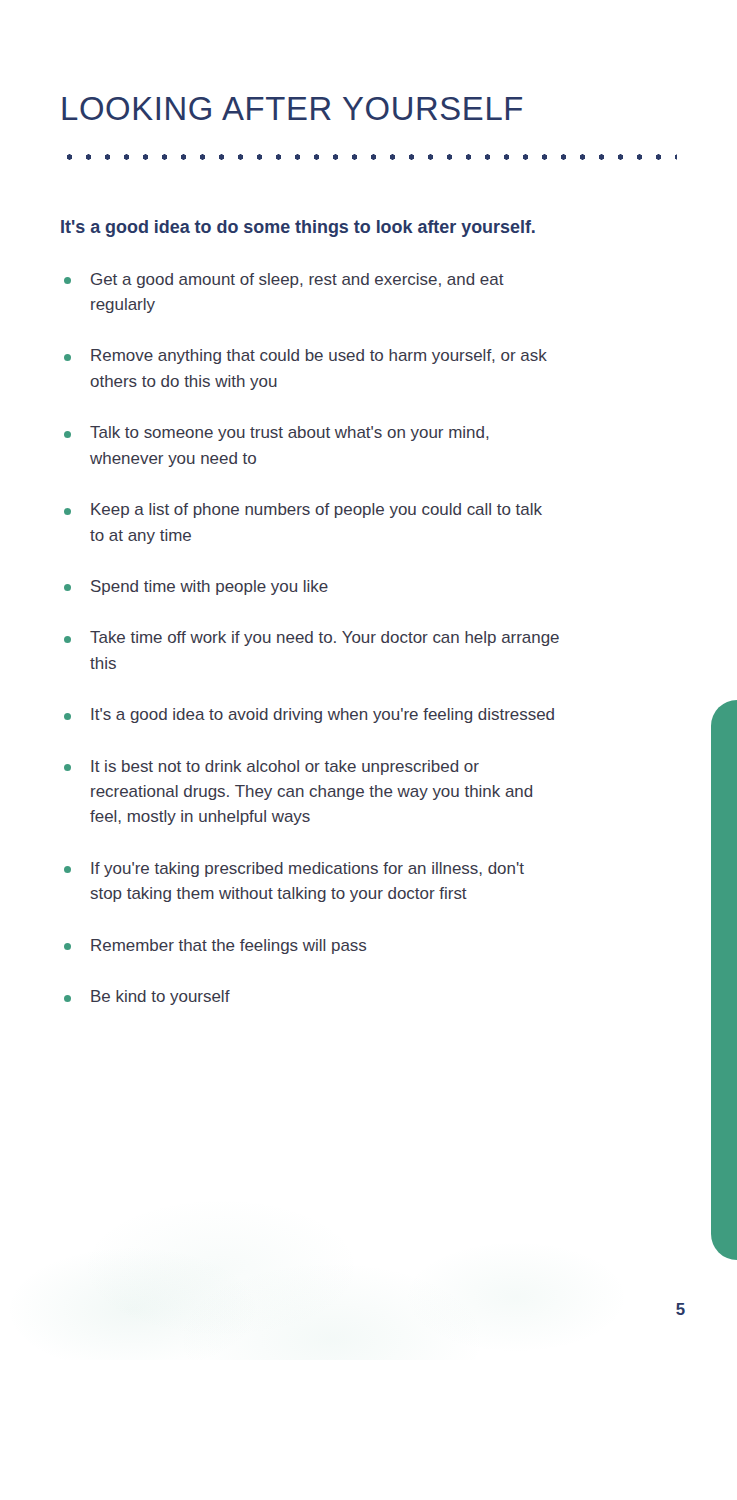LOOKING AFTER YOURSELF
It's a good idea to do some things to look after yourself.
Get a good amount of sleep, rest and exercise, and eat regularly
Remove anything that could be used to harm yourself, or ask others to do this with you
Talk to someone you trust about what's on your mind, whenever you need to
Keep a list of phone numbers of people you could call to talk to at any time
Spend time with people you like
Take time off work if you need to. Your doctor can help arrange this
It's a good idea to avoid driving when you're feeling distressed
It is best not to drink alcohol or take unprescribed or recreational drugs. They can change the way you think and feel, mostly in unhelpful ways
If you're taking prescribed medications for an illness, don't stop taking them without talking to your doctor first
Remember that the feelings will pass
Be kind to yourself
5